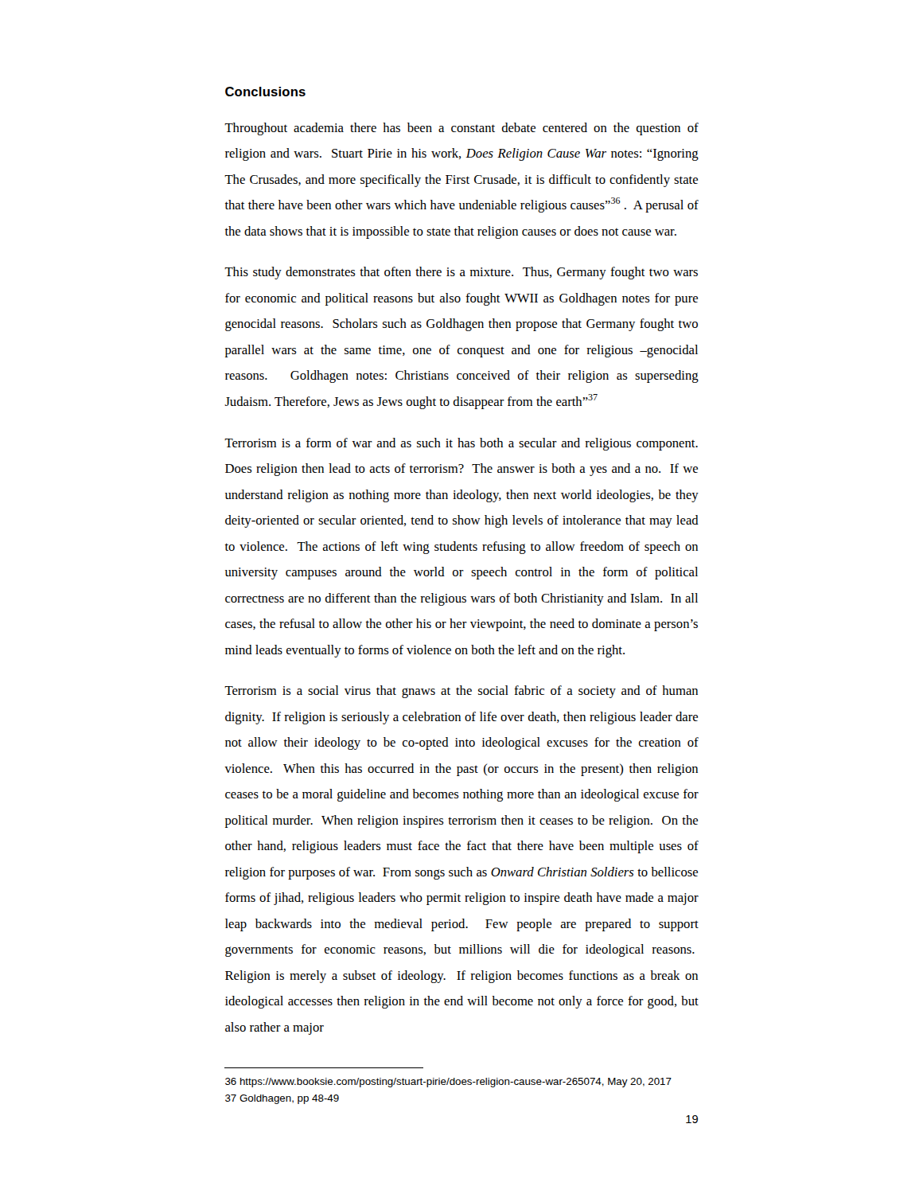Conclusions
Throughout academia there has been a constant debate centered on the question of religion and wars. Stuart Pirie in his work, Does Religion Cause War notes: “Ignoring The Crusades, and more specifically the First Crusade, it is difficult to confidently state that there have been other wars which have undeniable religious causes”36 . A perusal of the data shows that it is impossible to state that religion causes or does not cause war.
This study demonstrates that often there is a mixture. Thus, Germany fought two wars for economic and political reasons but also fought WWII as Goldhagen notes for pure genocidal reasons. Scholars such as Goldhagen then propose that Germany fought two parallel wars at the same time, one of conquest and one for religious –genocidal reasons. Goldhagen notes: Christians conceived of their religion as superseding Judaism. Therefore, Jews as Jews ought to disappear from the earth”37
Terrorism is a form of war and as such it has both a secular and religious component. Does religion then lead to acts of terrorism? The answer is both a yes and a no. If we understand religion as nothing more than ideology, then next world ideologies, be they deity-oriented or secular oriented, tend to show high levels of intolerance that may lead to violence. The actions of left wing students refusing to allow freedom of speech on university campuses around the world or speech control in the form of political correctness are no different than the religious wars of both Christianity and Islam. In all cases, the refusal to allow the other his or her viewpoint, the need to dominate a person’s mind leads eventually to forms of violence on both the left and on the right.
Terrorism is a social virus that gnaws at the social fabric of a society and of human dignity. If religion is seriously a celebration of life over death, then religious leader dare not allow their ideology to be co-opted into ideological excuses for the creation of violence. When this has occurred in the past (or occurs in the present) then religion ceases to be a moral guideline and becomes nothing more than an ideological excuse for political murder. When religion inspires terrorism then it ceases to be religion. On the other hand, religious leaders must face the fact that there have been multiple uses of religion for purposes of war. From songs such as Onward Christian Soldiers to bellicose forms of jihad, religious leaders who permit religion to inspire death have made a major leap backwards into the medieval period. Few people are prepared to support governments for economic reasons, but millions will die for ideological reasons. Religion is merely a subset of ideology. If religion becomes functions as a break on ideological accesses then religion in the end will become not only a force for good, but also rather a major
36 https://www.booksie.com/posting/stuart-pirie/does-religion-cause-war-265074, May 20, 2017
37 Goldhagen, pp 48-49
19